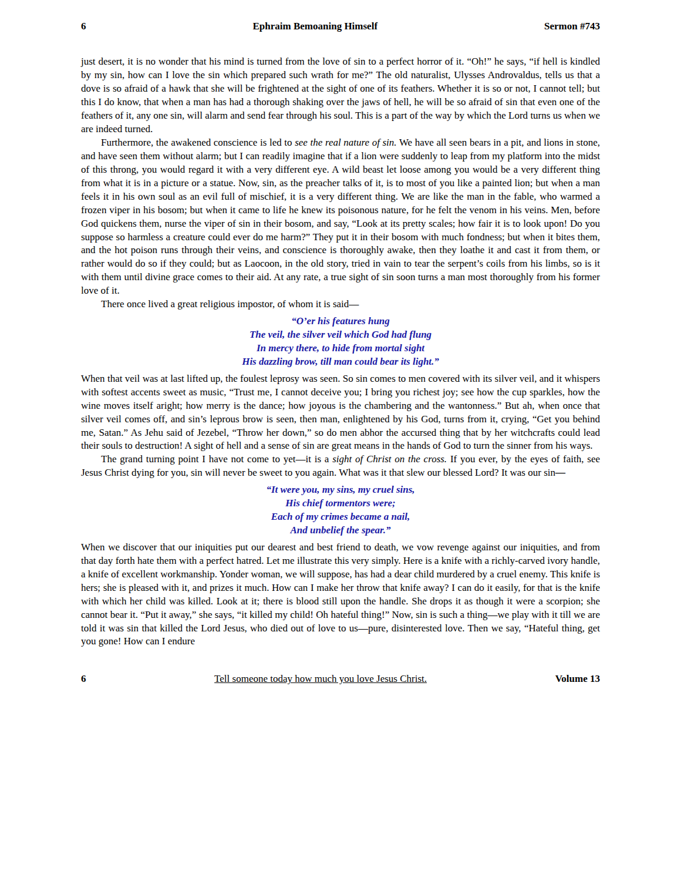6 Ephraim Bemoaning Himself Sermon #743
just desert, it is no wonder that his mind is turned from the love of sin to a perfect horror of it. “Oh!” he says, “if hell is kindled by my sin, how can I love the sin which prepared such wrath for me?” The old naturalist, Ulysses Androvaldus, tells us that a dove is so afraid of a hawk that she will be frightened at the sight of one of its feathers. Whether it is so or not, I cannot tell; but this I do know, that when a man has had a thorough shaking over the jaws of hell, he will be so afraid of sin that even one of the feathers of it, any one sin, will alarm and send fear through his soul. This is a part of the way by which the Lord turns us when we are indeed turned.
Furthermore, the awakened conscience is led to see the real nature of sin. We have all seen bears in a pit, and lions in stone, and have seen them without alarm; but I can readily imagine that if a lion were suddenly to leap from my platform into the midst of this throng, you would regard it with a very different eye. A wild beast let loose among you would be a very different thing from what it is in a picture or a statue. Now, sin, as the preacher talks of it, is to most of you like a painted lion; but when a man feels it in his own soul as an evil full of mischief, it is a very different thing. We are like the man in the fable, who warmed a frozen viper in his bosom; but when it came to life he knew its poisonous nature, for he felt the venom in his veins. Men, before God quickens them, nurse the viper of sin in their bosom, and say, “Look at its pretty scales; how fair it is to look upon! Do you suppose so harmless a creature could ever do me harm?” They put it in their bosom with much fondness; but when it bites them, and the hot poison runs through their veins, and conscience is thoroughly awake, then they loathe it and cast it from them, or rather would do so if they could; but as Laocoon, in the old story, tried in vain to tear the serpent’s coils from his limbs, so is it with them until divine grace comes to their aid. At any rate, a true sight of sin soon turns a man most thoroughly from his former love of it.
There once lived a great religious impostor, of whom it is said—
“O’er his features hung
The veil, the silver veil which God had flung
In mercy there, to hide from mortal sight
His dazzling brow, till man could bear its light.”
When that veil was at last lifted up, the foulest leprosy was seen. So sin comes to men covered with its silver veil, and it whispers with softest accents sweet as music, “Trust me, I cannot deceive you; I bring you richest joy; see how the cup sparkles, how the wine moves itself aright; how merry is the dance; how joyous is the chambering and the wantonness.” But ah, when once that silver veil comes off, and sin’s leprous brow is seen, then man, enlightened by his God, turns from it, crying, “Get you behind me, Satan.” As Jehu said of Jezebel, “Throw her down,” so do men abhor the accursed thing that by her witchcrafts could lead their souls to destruction! A sight of hell and a sense of sin are great means in the hands of God to turn the sinner from his ways.
The grand turning point I have not come to yet—it is a sight of Christ on the cross. If you ever, by the eyes of faith, see Jesus Christ dying for you, sin will never be sweet to you again. What was it that slew our blessed Lord? It was our sin—
“It were you, my sins, my cruel sins,
His chief tormentors were;
Each of my crimes became a nail,
And unbelief the spear.”
When we discover that our iniquities put our dearest and best friend to death, we vow revenge against our iniquities, and from that day forth hate them with a perfect hatred. Let me illustrate this very simply. Here is a knife with a richly-carved ivory handle, a knife of excellent workmanship. Yonder woman, we will suppose, has had a dear child murdered by a cruel enemy. This knife is hers; she is pleased with it, and prizes it much. How can I make her throw that knife away? I can do it easily, for that is the knife with which her child was killed. Look at it; there is blood still upon the handle. She drops it as though it were a scorpion; she cannot bear it. “Put it away,” she says, “it killed my child! Oh hateful thing!” Now, sin is such a thing—we play with it till we are told it was sin that killed the Lord Jesus, who died out of love to us—pure, disinterested love. Then we say, “Hateful thing, get you gone! How can I endure
6 Tell someone today how much you love Jesus Christ. Volume 13